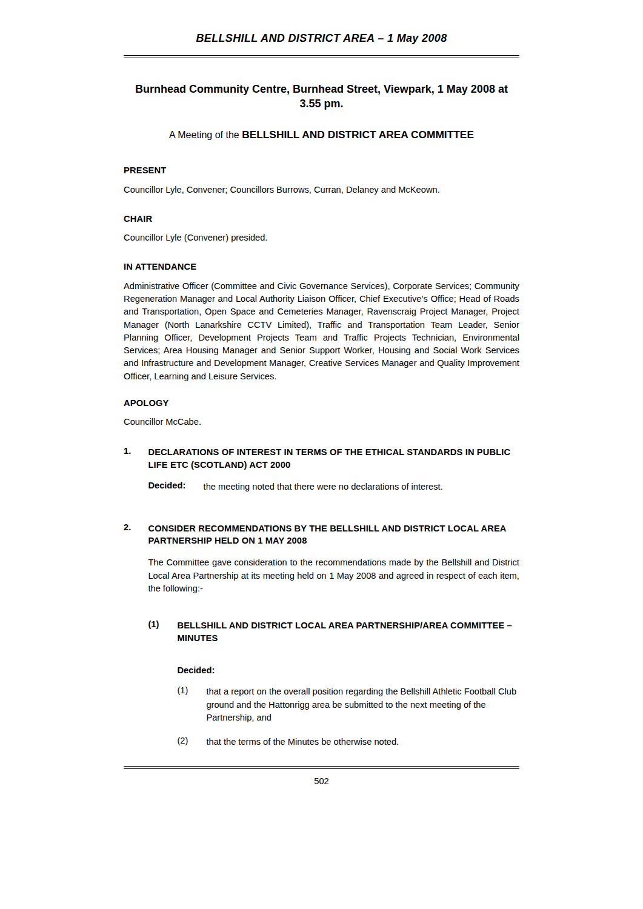BELLSHILL AND DISTRICT AREA – 1 May 2008
Burnhead Community Centre, Burnhead Street, Viewpark, 1 May 2008 at 3.55 pm.
A Meeting of the BELLSHILL AND DISTRICT AREA COMMITTEE
PRESENT
Councillor Lyle, Convener; Councillors Burrows, Curran, Delaney and McKeown.
CHAIR
Councillor Lyle (Convener) presided.
IN ATTENDANCE
Administrative Officer (Committee and Civic Governance Services), Corporate Services; Community Regeneration Manager and Local Authority Liaison Officer, Chief Executive’s Office; Head of Roads and Transportation, Open Space and Cemeteries Manager, Ravenscraig Project Manager, Project Manager (North Lanarkshire CCTV Limited), Traffic and Transportation Team Leader, Senior Planning Officer, Development Projects Team and Traffic Projects Technician, Environmental Services; Area Housing Manager and Senior Support Worker, Housing and Social Work Services and Infrastructure and Development Manager, Creative Services Manager and Quality Improvement Officer, Learning and Leisure Services.
APOLOGY
Councillor McCabe.
1.
DECLARATIONS OF INTEREST IN TERMS OF THE ETHICAL STANDARDS IN PUBLIC LIFE ETC (SCOTLAND) ACT 2000
Decided:
the meeting noted that there were no declarations of interest.
2.
CONSIDER RECOMMENDATIONS BY THE BELLSHILL AND DISTRICT LOCAL AREA PARTNERSHIP HELD ON 1 MAY 2008
The Committee gave consideration to the recommendations made by the Bellshill and District Local Area Partnership at its meeting held on 1 May 2008 and agreed in respect of each item, the following:-
(1)
BELLSHILL AND DISTRICT LOCAL AREA PARTNERSHIP/AREA COMMITTEE – MINUTES
Decided:
(1)
that a report on the overall position regarding the Bellshill Athletic Football Club ground and the Hattonrigg area be submitted to the next meeting of the Partnership, and
(2)
that the terms of the Minutes be otherwise noted.
502